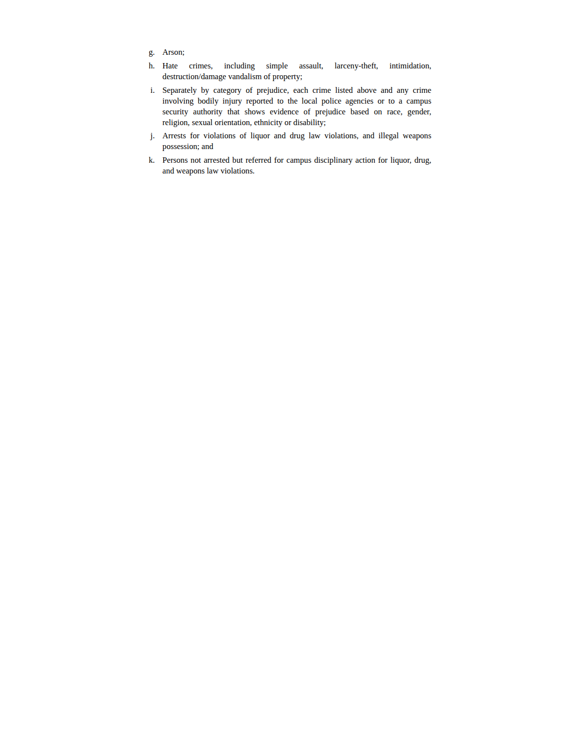Arson;
Hate crimes, including simple assault, larceny-theft, intimidation, destruction/damage vandalism of property;
Separately by category of prejudice, each crime listed above and any crime involving bodily injury reported to the local police agencies or to a campus security authority that shows evidence of prejudice based on race, gender, religion, sexual orientation, ethnicity or disability;
Arrests for violations of liquor and drug law violations, and illegal weapons possession; and
Persons not arrested but referred for campus disciplinary action for liquor, drug, and weapons law violations.